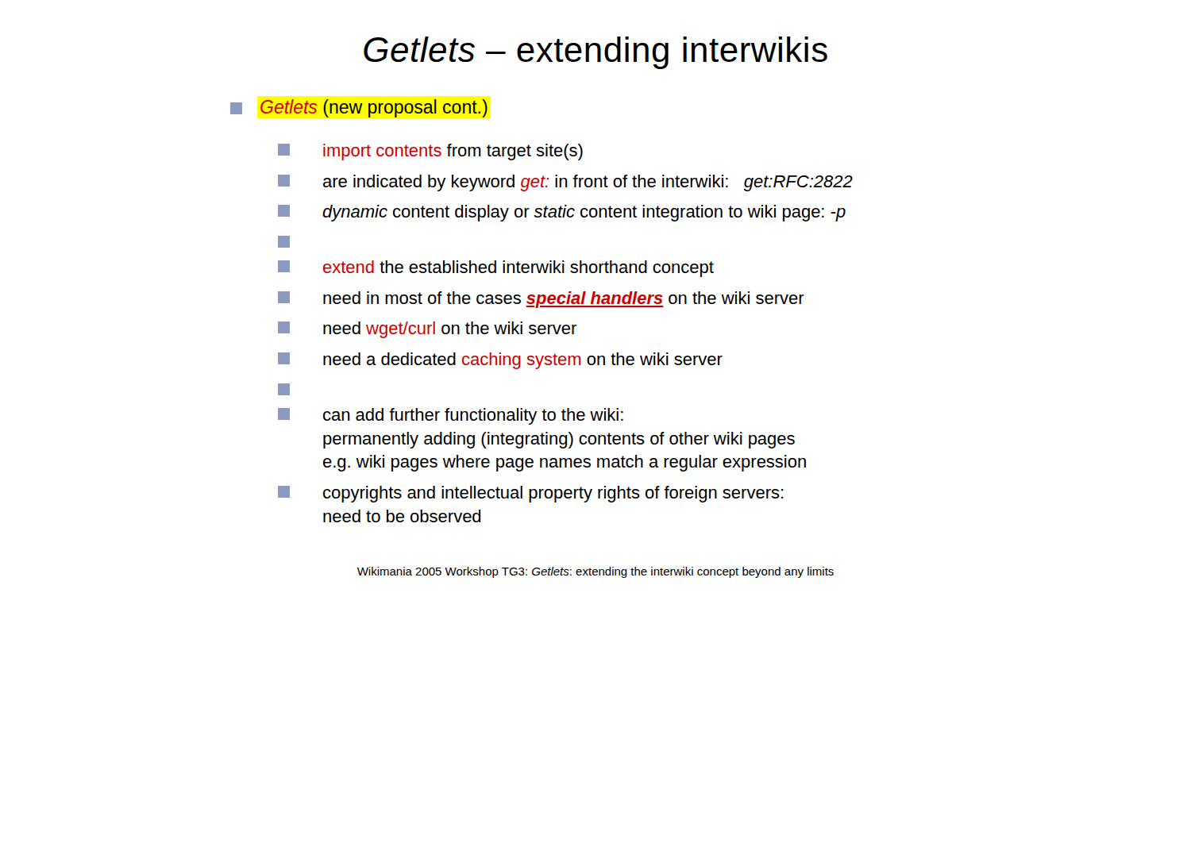Getlets – extending interwikis
Getlets (new proposal cont.)
import contents from target site(s)
are indicated by keyword get: in front of the interwiki: get:RFC:2822
dynamic content display or static content integration to wiki page: -p
extend the established interwiki shorthand concept
need in most of the cases special handlers on the wiki server
need wget/curl on the wiki server
need a dedicated caching system on the wiki server
can add further functionality to the wiki:
permanently adding (integrating) contents of other wiki pages
e.g. wiki pages where page names match a regular expression
copyrights and intellectual property rights of foreign servers:
need to be observed
Wikimania 2005 Workshop TG3: Getlets: extending the interwiki concept beyond any limits